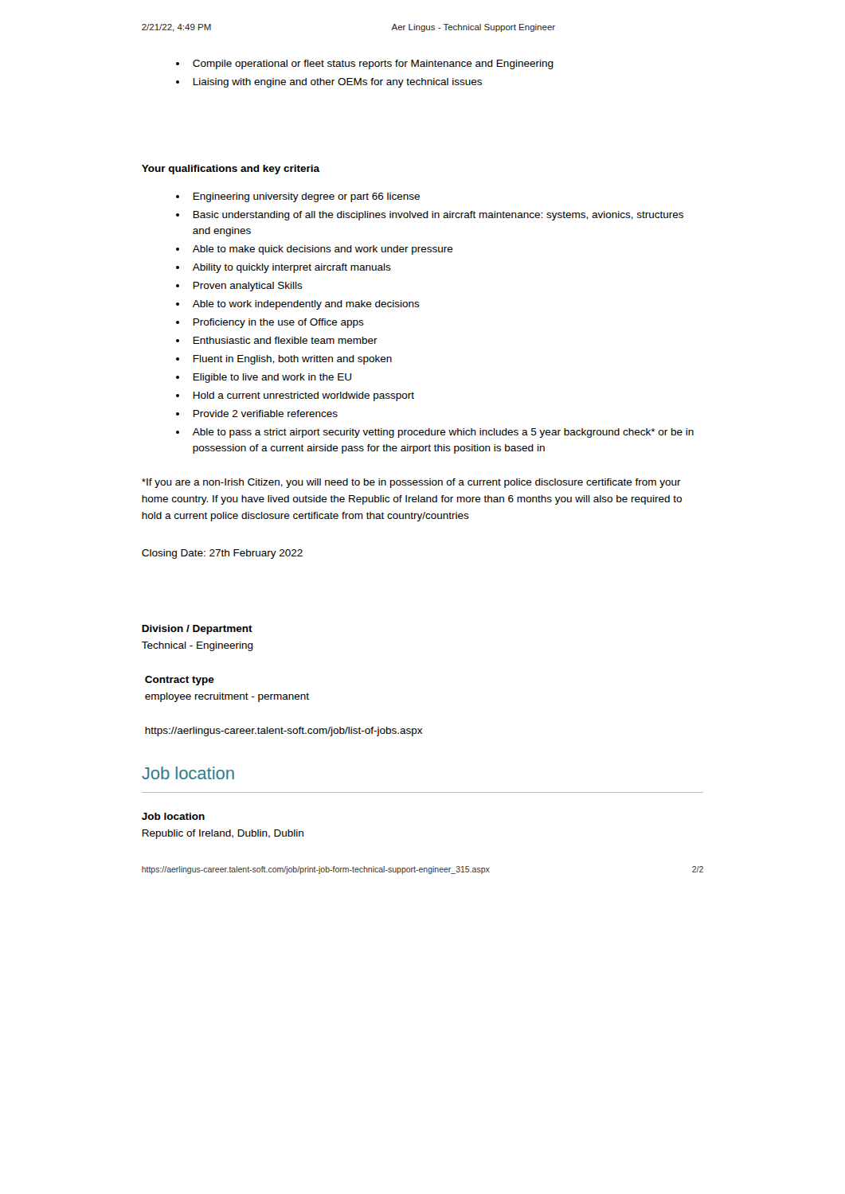2/21/22, 4:49 PM Aer Lingus - Technical Support Engineer
Compile operational or fleet status reports for Maintenance and Engineering
Liaising with engine and other OEMs for any technical issues
Your qualifications and key criteria
Engineering university degree or part 66 license
Basic understanding of all the disciplines involved in aircraft maintenance: systems, avionics, structures and engines
Able to make quick decisions and work under pressure
Ability to quickly interpret aircraft manuals
Proven analytical Skills
Able to work independently and make decisions
Proficiency in the use of Office apps
Enthusiastic and flexible team member
Fluent in English, both written and spoken
Eligible to live and work in the EU
Hold a current unrestricted worldwide passport
Provide 2 verifiable references
Able to pass a strict airport security vetting procedure which includes a 5 year background check* or be in possession of a current airside pass for the airport this position is based in
*If you are a non-Irish Citizen, you will need to be in possession of a current police disclosure certificate from your home country. If you have lived outside the Republic of Ireland for more than 6 months you will also be required to hold a current police disclosure certificate from that country/countries
Closing Date: 27th February 2022
Division / Department
Technical - Engineering
Contract type
employee recruitment - permanent
https://aerlingus-career.talent-soft.com/job/list-of-jobs.aspx
Job location
Job location
Republic of Ireland, Dublin, Dublin
https://aerlingus-career.talent-soft.com/job/print-job-form-technical-support-engineer_315.aspx 2/2